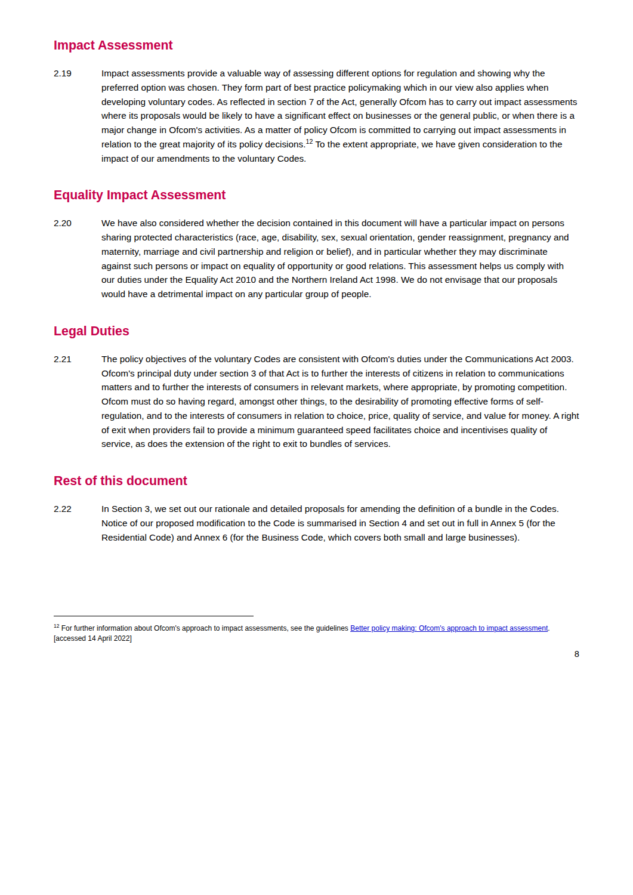Impact Assessment
2.19
Impact assessments provide a valuable way of assessing different options for regulation and showing why the preferred option was chosen. They form part of best practice policymaking which in our view also applies when developing voluntary codes. As reflected in section 7 of the Act, generally Ofcom has to carry out impact assessments where its proposals would be likely to have a significant effect on businesses or the general public, or when there is a major change in Ofcom's activities. As a matter of policy Ofcom is committed to carrying out impact assessments in relation to the great majority of its policy decisions.12 To the extent appropriate, we have given consideration to the impact of our amendments to the voluntary Codes.
Equality Impact Assessment
2.20
We have also considered whether the decision contained in this document will have a particular impact on persons sharing protected characteristics (race, age, disability, sex, sexual orientation, gender reassignment, pregnancy and maternity, marriage and civil partnership and religion or belief), and in particular whether they may discriminate against such persons or impact on equality of opportunity or good relations. This assessment helps us comply with our duties under the Equality Act 2010 and the Northern Ireland Act 1998. We do not envisage that our proposals would have a detrimental impact on any particular group of people.
Legal Duties
2.21
The policy objectives of the voluntary Codes are consistent with Ofcom's duties under the Communications Act 2003. Ofcom's principal duty under section 3 of that Act is to further the interests of citizens in relation to communications matters and to further the interests of consumers in relevant markets, where appropriate, by promoting competition. Ofcom must do so having regard, amongst other things, to the desirability of promoting effective forms of self-regulation, and to the interests of consumers in relation to choice, price, quality of service, and value for money. A right of exit when providers fail to provide a minimum guaranteed speed facilitates choice and incentivises quality of service, as does the extension of the right to exit to bundles of services.
Rest of this document
2.22
In Section 3, we set out our rationale and detailed proposals for amending the definition of a bundle in the Codes. Notice of our proposed modification to the Code is summarised in Section 4 and set out in full in Annex 5 (for the Residential Code) and Annex 6 (for the Business Code, which covers both small and large businesses).
12 For further information about Ofcom's approach to impact assessments, see the guidelines Better policy making: Ofcom's approach to impact assessment. [accessed 14 April 2022]
8